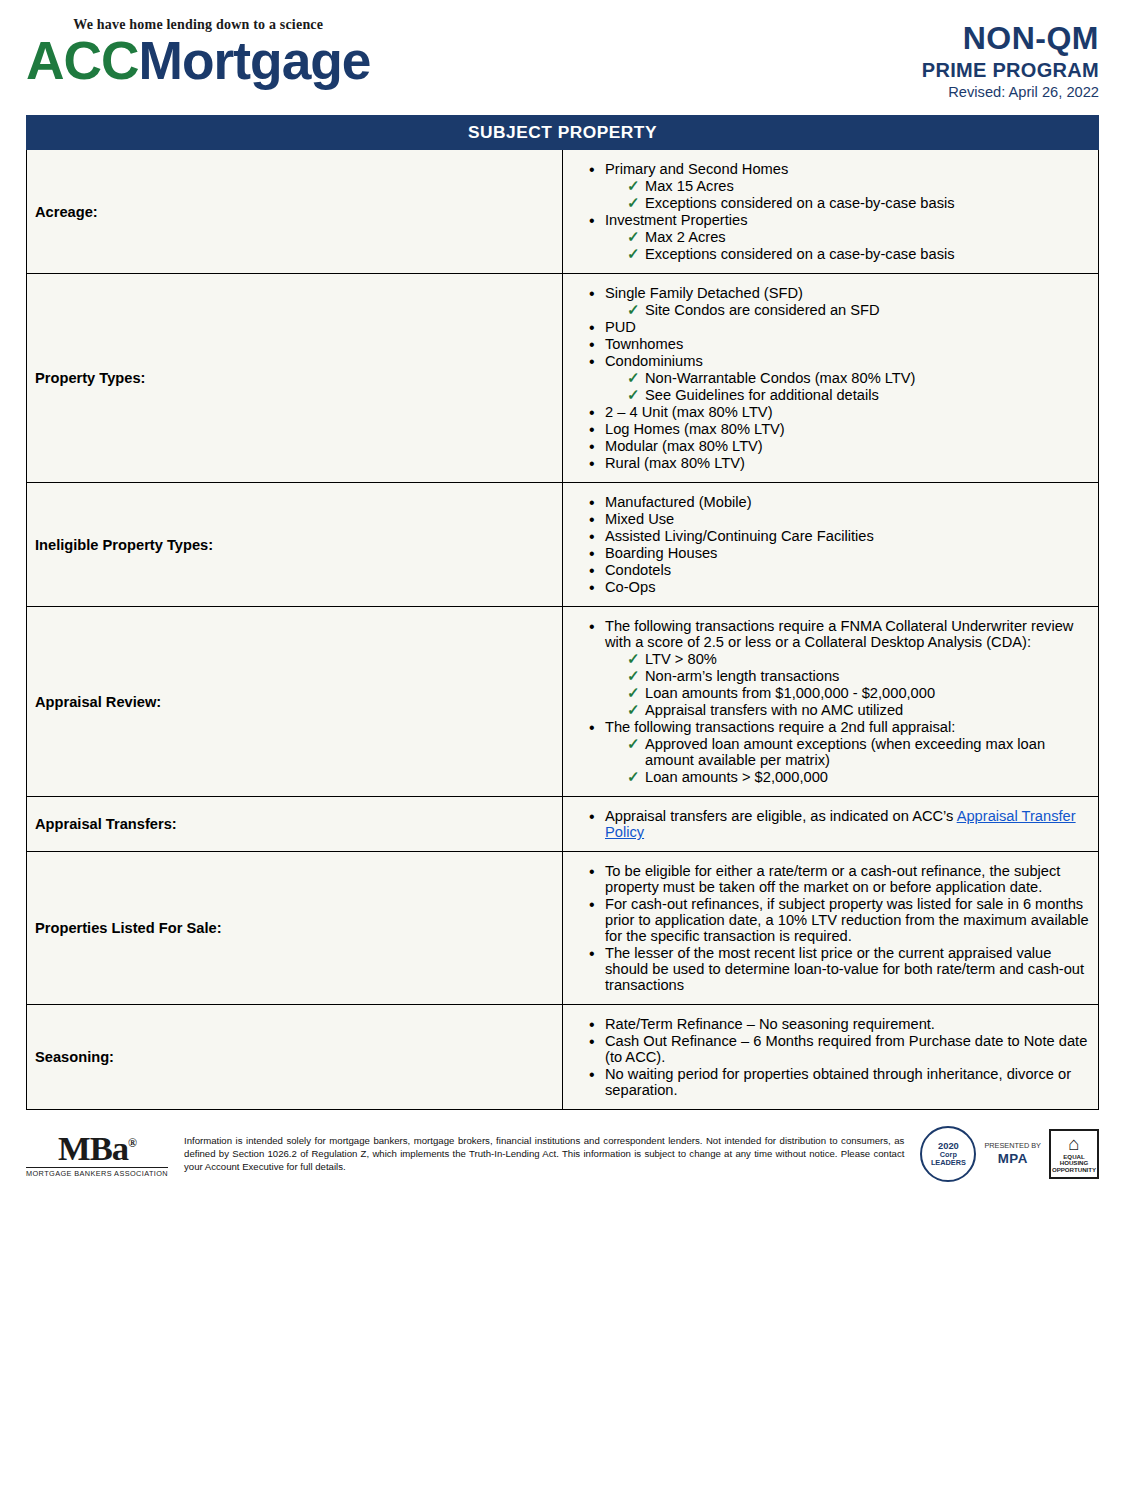We have home lending down to a science
ACC Mortgage
NON-QM
PRIME PROGRAM
Revised: April 26, 2022
| SUBJECT PROPERTY |
| --- |
| Acreage: | Primary and Second Homes Max 15 Acres Exceptions considered on a case-by-case basis Investment Properties Max 2 Acres Exceptions considered on a case-by-case basis |
| Property Types: | Single Family Detached (SFD) Site Condos are considered an SFD PUD Townhomes Condominiums Non-Warrantable Condos (max 80% LTV) See Guidelines for additional details 2 – 4 Unit (max 80% LTV) Log Homes (max 80% LTV) Modular (max 80% LTV) Rural (max 80% LTV) |
| Ineligible Property Types: | Manufactured (Mobile) Mixed Use Assisted Living/Continuing Care Facilities Boarding Houses Condotels Co-Ops |
| Appraisal Review: | The following transactions require a FNMA Collateral Underwriter review with a score of 2.5 or less or a Collateral Desktop Analysis (CDA): LTV > 80% Non-arm’s length transactions Loan amounts from $1,000,000 - $2,000,000 Appraisal transfers with no AMC utilized The following transactions require a 2nd full appraisal: Approved loan amount exceptions (when exceeding max loan amount available per matrix) Loan amounts > $2,000,000 |
| Appraisal Transfers: | Appraisal transfers are eligible, as indicated on ACC’s Appraisal Transfer Policy |
| Properties Listed For Sale: | To be eligible for either a rate/term or a cash-out refinance, the subject property must be taken off the market on or before application date. For cash-out refinances, if subject property was listed for sale in 6 months prior to application date, a 10% LTV reduction from the maximum available for the specific transaction is required. The lesser of the most recent list price or the current appraised value should be used to determine loan-to-value for both rate/term and cash-out transactions |
| Seasoning: | Rate/Term Refinance – No seasoning requirement. Cash Out Refinance – 6 Months required from Purchase date to Note date (to ACC). No waiting period for properties obtained through inheritance, divorce or separation. |
MBa®
MORTGAGE BANKERS ASSOCIATION
Information is intended solely for mortgage bankers, mortgage brokers, financial institutions and correspondent lenders. Not intended for distribution to consumers, as defined by Section 1026.2 of Regulation Z, which implements the Truth-In-Lending Act. This information is subject to change at any time without notice. Please contact your Account Executive for full details.
2020 Corp LEADERS
PRESENTED BY
MPA
⌂ EQUAL HOUSING
OPPORTUNITY